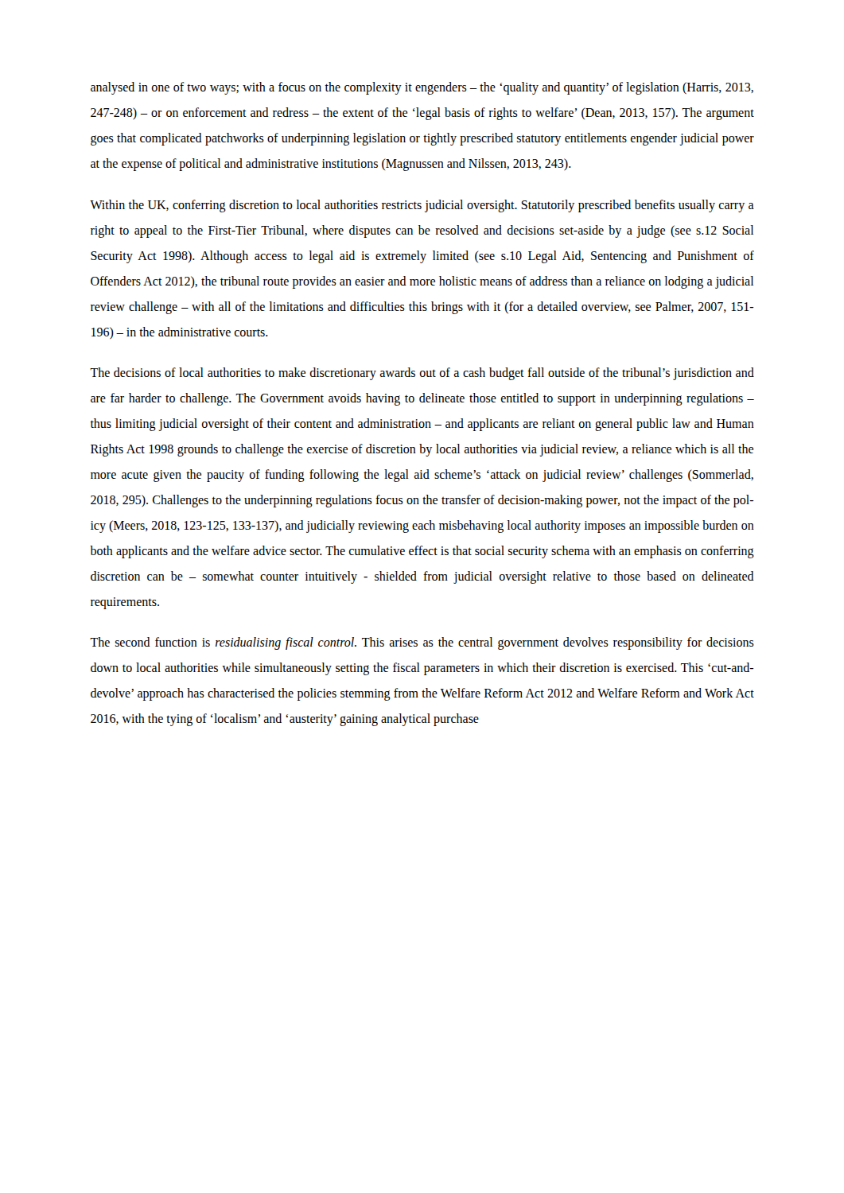analysed in one of two ways; with a focus on the complexity it engenders – the ‘quality and quantity’ of legislation (Harris, 2013, 247-248) – or on enforcement and redress – the extent of the ‘legal basis of rights to welfare’ (Dean, 2013, 157). The argument goes that complicated patchworks of underpinning legislation or tightly prescribed statutory entitlements engender judicial power at the expense of political and administrative institutions (Magnussen and Nilssen, 2013, 243).
Within the UK, conferring discretion to local authorities restricts judicial oversight. Statutorily prescribed benefits usually carry a right to appeal to the First-Tier Tribunal, where disputes can be resolved and decisions set-aside by a judge (see s.12 Social Security Act 1998). Although access to legal aid is extremely limited (see s.10 Legal Aid, Sentencing and Punishment of Offenders Act 2012), the tribunal route provides an easier and more holistic means of address than a reliance on lodging a judicial review challenge – with all of the limitations and difficulties this brings with it (for a detailed overview, see Palmer, 2007, 151-196) – in the administrative courts.
The decisions of local authorities to make discretionary awards out of a cash budget fall outside of the tribunal’s jurisdiction and are far harder to challenge. The Government avoids having to delineate those entitled to support in underpinning regulations – thus limiting judicial oversight of their content and administration – and applicants are reliant on general public law and Human Rights Act 1998 grounds to challenge the exercise of discretion by local authorities via judicial review, a reliance which is all the more acute given the paucity of funding following the legal aid scheme’s ‘attack on judicial review’ challenges (Sommerlad, 2018, 295). Challenges to the underpinning regulations focus on the transfer of decision-making power, not the impact of the policy (Meers, 2018, 123-125, 133-137), and judicially reviewing each misbehaving local authority imposes an impossible burden on both applicants and the welfare advice sector. The cumulative effect is that social security schema with an emphasis on conferring discretion can be – somewhat counter intuitively - shielded from judicial oversight relative to those based on delineated requirements.
The second function is residualising fiscal control. This arises as the central government devolves responsibility for decisions down to local authorities while simultaneously setting the fiscal parameters in which their discretion is exercised. This ‘cut-and-devolve’ approach has characterised the policies stemming from the Welfare Reform Act 2012 and Welfare Reform and Work Act 2016, with the tying of ‘localism’ and ‘austerity’ gaining analytical purchase